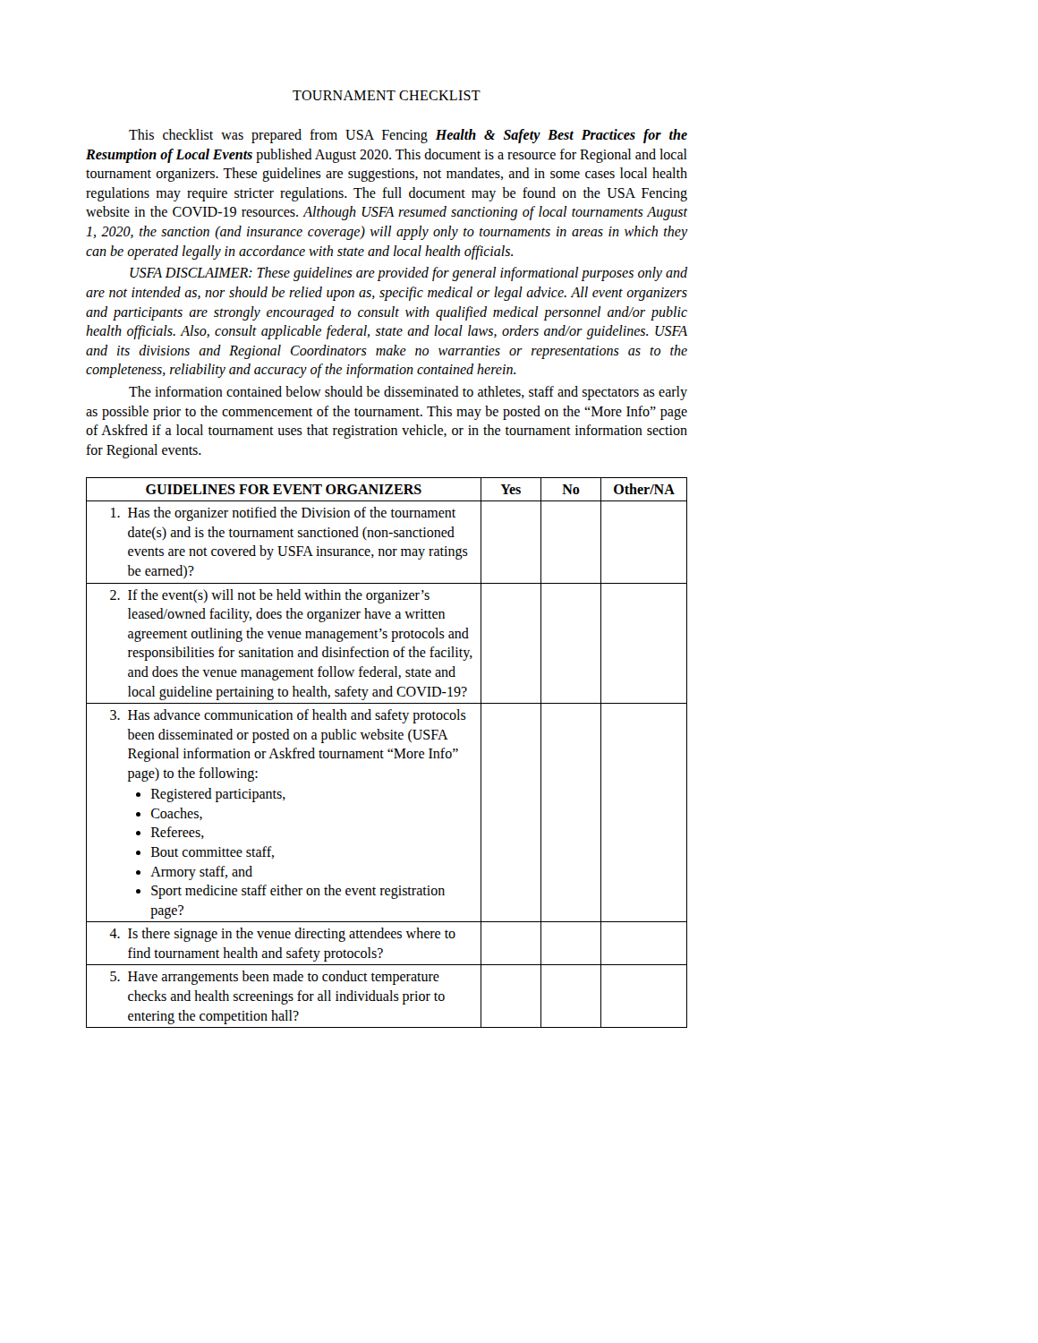TOURNAMENT CHECKLIST
This checklist was prepared from USA Fencing Health & Safety Best Practices for the Resumption of Local Events published August 2020. This document is a resource for Regional and local tournament organizers. These guidelines are suggestions, not mandates, and in some cases local health regulations may require stricter regulations. The full document may be found on the USA Fencing website in the COVID-19 resources. Although USFA resumed sanctioning of local tournaments August 1, 2020, the sanction (and insurance coverage) will apply only to tournaments in areas in which they can be operated legally in accordance with state and local health officials.
USFA DISCLAIMER: These guidelines are provided for general informational purposes only and are not intended as, nor should be relied upon as, specific medical or legal advice. All event organizers and participants are strongly encouraged to consult with qualified medical personnel and/or public health officials. Also, consult applicable federal, state and local laws, orders and/or guidelines. USFA and its divisions and Regional Coordinators make no warranties or representations as to the completeness, reliability and accuracy of the information contained herein.
The information contained below should be disseminated to athletes, staff and spectators as early as possible prior to the commencement of the tournament. This may be posted on the “More Info” page of Askfred if a local tournament uses that registration vehicle, or in the tournament information section for Regional events.
| GUIDELINES FOR EVENT ORGANIZERS | Yes | No | Other/NA |
| --- | --- | --- | --- |
| 1. | Has the organizer notified the Division of the tournament date(s) and is the tournament sanctioned (non-sanctioned events are not covered by USFA insurance, nor may ratings be earned)? | | | |
| 2. | If the event(s) will not be held within the organizer’s leased/owned facility, does the organizer have a written agreement outlining the venue management’s protocols and responsibilities for sanitation and disinfection of the facility, and does the venue management follow federal, state and local guideline pertaining to health, safety and COVID-19? | | | |
| 3. | Has advance communication of health and safety protocols been disseminated or posted on a public website (USFA Regional information or Askfred tournament “More Info” page) to the following: Registered participants, Coaches, Referees, Bout committee staff, Armory staff, and Sport medicine staff either on the event registration page? | | | |
| 4. | Is there signage in the venue directing attendees where to find tournament health and safety protocols? | | | |
| 5. | Have arrangements been made to conduct temperature checks and health screenings for all individuals prior to entering the competition hall? | | | |